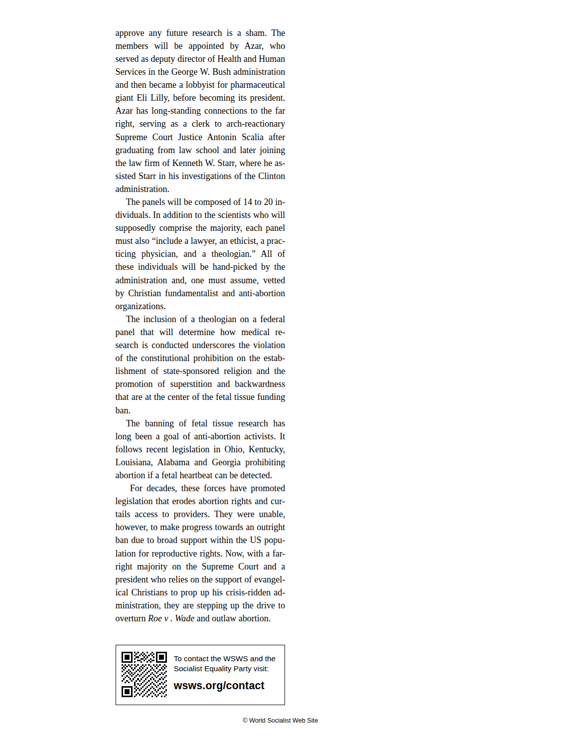approve any future research is a sham. The members will be appointed by Azar, who served as deputy director of Health and Human Services in the George W. Bush administration and then became a lobbyist for pharmaceutical giant Eli Lilly, before becoming its president. Azar has long-standing connections to the far right, serving as a clerk to arch-reactionary Supreme Court Justice Antonin Scalia after graduating from law school and later joining the law firm of Kenneth W. Starr, where he assisted Starr in his investigations of the Clinton administration.
The panels will be composed of 14 to 20 individuals. In addition to the scientists who will supposedly comprise the majority, each panel must also “include a lawyer, an ethicist, a practicing physician, and a theologian.” All of these individuals will be hand-picked by the administration and, one must assume, vetted by Christian fundamentalist and anti-abortion organizations.
The inclusion of a theologian on a federal panel that will determine how medical research is conducted underscores the violation of the constitutional prohibition on the establishment of state-sponsored religion and the promotion of superstition and backwardness that are at the center of the fetal tissue funding ban.
The banning of fetal tissue research has long been a goal of anti-abortion activists. It follows recent legislation in Ohio, Kentucky, Louisiana, Alabama and Georgia prohibiting abortion if a fetal heartbeat can be detected.
For decades, these forces have promoted legislation that erodes abortion rights and curtails access to providers. They were unable, however, to make progress towards an outright ban due to broad support within the US population for reproductive rights. Now, with a far-right majority on the Supreme Court and a president who relies on the support of evangelical Christians to prop up his crisis-ridden administration, they are stepping up the drive to overturn Roe v . Wade and outlaw abortion.
To contact the WSWS and the Socialist Equality Party visit: wsws.org/contact
© World Socialist Web Site